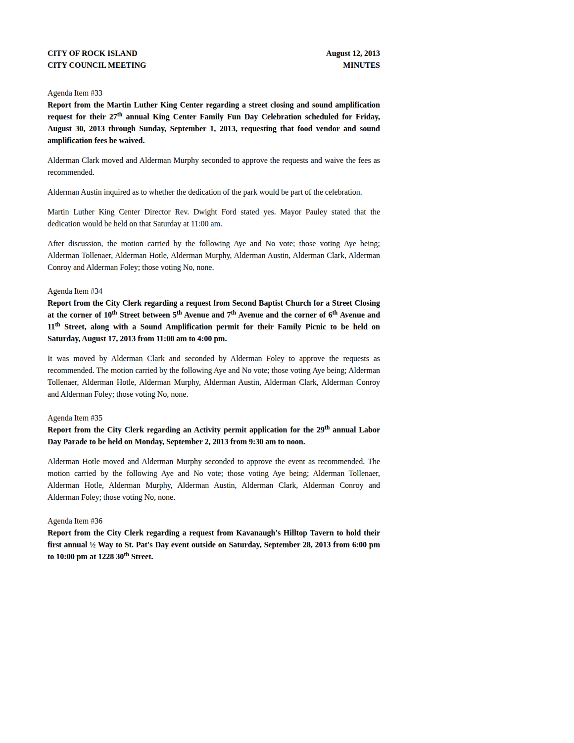CITY OF ROCK ISLAND CITY COUNCIL MEETING
August 12, 2013 MINUTES
Agenda Item #33
Report from the Martin Luther King Center regarding a street closing and sound amplification request for their 27th annual King Center Family Fun Day Celebration scheduled for Friday, August 30, 2013 through Sunday, September 1, 2013, requesting that food vendor and sound amplification fees be waived.
Alderman Clark moved and Alderman Murphy seconded to approve the requests and waive the fees as recommended.
Alderman Austin inquired as to whether the dedication of the park would be part of the celebration.
Martin Luther King Center Director Rev. Dwight Ford stated yes. Mayor Pauley stated that the dedication would be held on that Saturday at 11:00 am.
After discussion, the motion carried by the following Aye and No vote; those voting Aye being; Alderman Tollenaer, Alderman Hotle, Alderman Murphy, Alderman Austin, Alderman Clark, Alderman Conroy and Alderman Foley; those voting No, none.
Agenda Item #34
Report from the City Clerk regarding a request from Second Baptist Church for a Street Closing at the corner of 10th Street between 5th Avenue and 7th Avenue and the corner of 6th Avenue and 11th Street, along with a Sound Amplification permit for their Family Picnic to be held on Saturday, August 17, 2013 from 11:00 am to 4:00 pm.
It was moved by Alderman Clark and seconded by Alderman Foley to approve the requests as recommended. The motion carried by the following Aye and No vote; those voting Aye being; Alderman Tollenaer, Alderman Hotle, Alderman Murphy, Alderman Austin, Alderman Clark, Alderman Conroy and Alderman Foley; those voting No, none.
Agenda Item #35
Report from the City Clerk regarding an Activity permit application for the 29th annual Labor Day Parade to be held on Monday, September 2, 2013 from 9:30 am to noon.
Alderman Hotle moved and Alderman Murphy seconded to approve the event as recommended. The motion carried by the following Aye and No vote; those voting Aye being; Alderman Tollenaer, Alderman Hotle, Alderman Murphy, Alderman Austin, Alderman Clark, Alderman Conroy and Alderman Foley; those voting No, none.
Agenda Item #36
Report from the City Clerk regarding a request from Kavanaugh's Hilltop Tavern to hold their first annual ½ Way to St. Pat's Day event outside on Saturday, September 28, 2013 from 6:00 pm to 10:00 pm at 1228 30th Street.